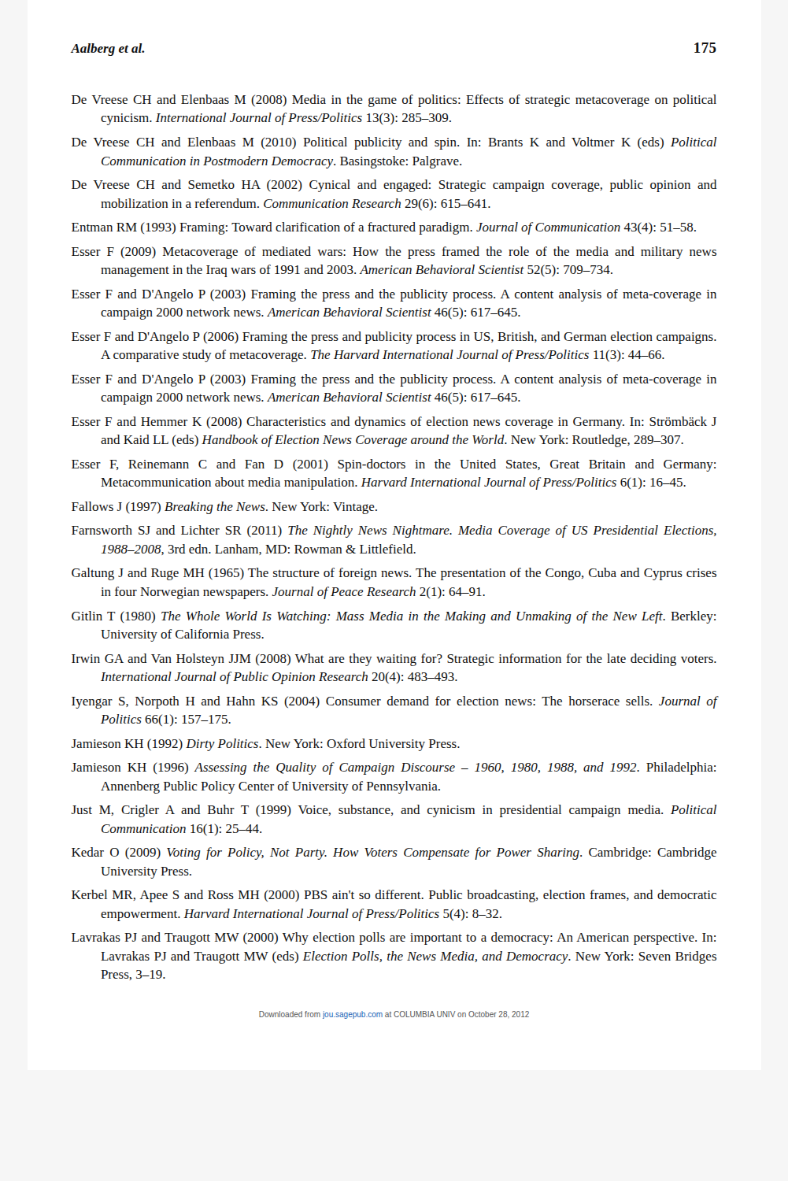Aalberg et al. 175
De Vreese CH and Elenbaas M (2008) Media in the game of politics: Effects of strategic metacoverage on political cynicism. International Journal of Press/Politics 13(3): 285–309.
De Vreese CH and Elenbaas M (2010) Political publicity and spin. In: Brants K and Voltmer K (eds) Political Communication in Postmodern Democracy. Basingstoke: Palgrave.
De Vreese CH and Semetko HA (2002) Cynical and engaged: Strategic campaign coverage, public opinion and mobilization in a referendum. Communication Research 29(6): 615–641.
Entman RM (1993) Framing: Toward clarification of a fractured paradigm. Journal of Communication 43(4): 51–58.
Esser F (2009) Metacoverage of mediated wars: How the press framed the role of the media and military news management in the Iraq wars of 1991 and 2003. American Behavioral Scientist 52(5): 709–734.
Esser F and D'Angelo P (2003) Framing the press and the publicity process. A content analysis of meta-coverage in campaign 2000 network news. American Behavioral Scientist 46(5): 617–645.
Esser F and D'Angelo P (2006) Framing the press and publicity process in US, British, and German election campaigns. A comparative study of metacoverage. The Harvard International Journal of Press/Politics 11(3): 44–66.
Esser F and D'Angelo P (2003) Framing the press and the publicity process. A content analysis of meta-coverage in campaign 2000 network news. American Behavioral Scientist 46(5): 617–645.
Esser F and Hemmer K (2008) Characteristics and dynamics of election news coverage in Germany. In: Strömbäck J and Kaid LL (eds) Handbook of Election News Coverage around the World. New York: Routledge, 289–307.
Esser F, Reinemann C and Fan D (2001) Spin-doctors in the United States, Great Britain and Germany: Metacommunication about media manipulation. Harvard International Journal of Press/Politics 6(1): 16–45.
Fallows J (1997) Breaking the News. New York: Vintage.
Farnsworth SJ and Lichter SR (2011) The Nightly News Nightmare. Media Coverage of US Presidential Elections, 1988–2008, 3rd edn. Lanham, MD: Rowman & Littlefield.
Galtung J and Ruge MH (1965) The structure of foreign news. The presentation of the Congo, Cuba and Cyprus crises in four Norwegian newspapers. Journal of Peace Research 2(1): 64–91.
Gitlin T (1980) The Whole World Is Watching: Mass Media in the Making and Unmaking of the New Left. Berkley: University of California Press.
Irwin GA and Van Holsteyn JJM (2008) What are they waiting for? Strategic information for the late deciding voters. International Journal of Public Opinion Research 20(4): 483–493.
Iyengar S, Norpoth H and Hahn KS (2004) Consumer demand for election news: The horserace sells. Journal of Politics 66(1): 157–175.
Jamieson KH (1992) Dirty Politics. New York: Oxford University Press.
Jamieson KH (1996) Assessing the Quality of Campaign Discourse – 1960, 1980, 1988, and 1992. Philadelphia: Annenberg Public Policy Center of University of Pennsylvania.
Just M, Crigler A and Buhr T (1999) Voice, substance, and cynicism in presidential campaign media. Political Communication 16(1): 25–44.
Kedar O (2009) Voting for Policy, Not Party. How Voters Compensate for Power Sharing. Cambridge: Cambridge University Press.
Kerbel MR, Apee S and Ross MH (2000) PBS ain't so different. Public broadcasting, election frames, and democratic empowerment. Harvard International Journal of Press/Politics 5(4): 8–32.
Lavrakas PJ and Traugott MW (2000) Why election polls are important to a democracy: An American perspective. In: Lavrakas PJ and Traugott MW (eds) Election Polls, the News Media, and Democracy. New York: Seven Bridges Press, 3–19.
Downloaded from jou.sagepub.com at COLUMBIA UNIV on October 28, 2012